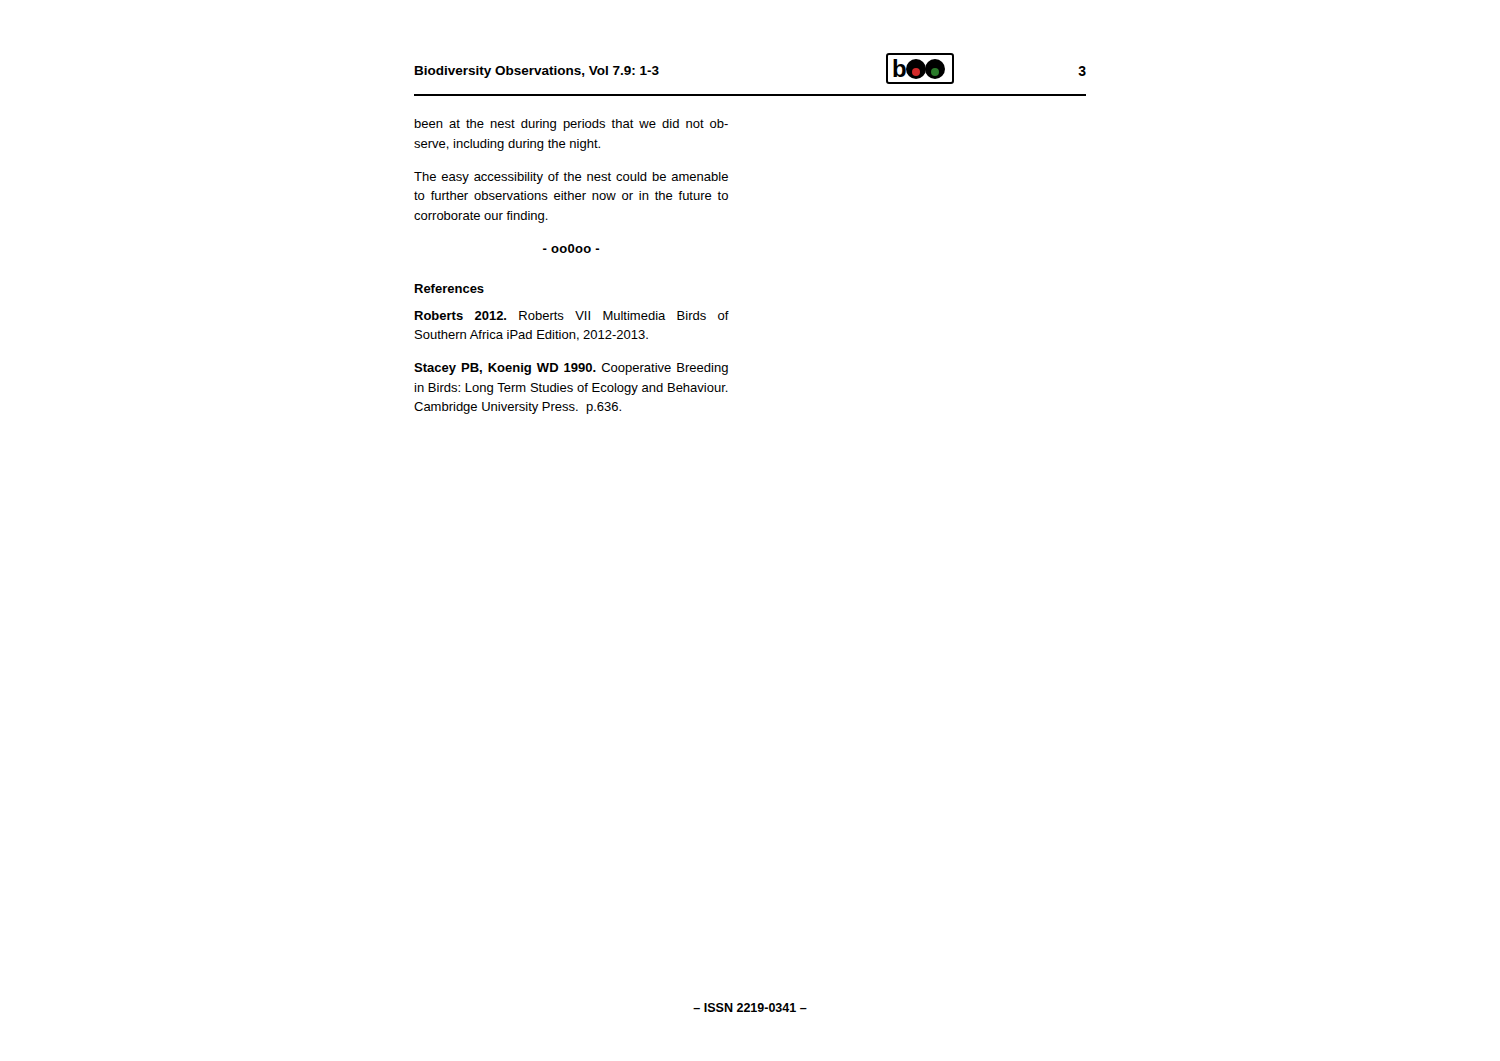Biodiversity Observations, Vol 7.9: 1-3
b
3
been at the nest during periods that we did not observe, including during the night.
The easy accessibility of the nest could be amenable to further observations either now or in the future to corroborate our finding.
- oo0oo -
References
Roberts 2012. Roberts VII Multimedia Birds of Southern Africa iPad Edition, 2012-2013.
Stacey PB, Koenig WD 1990. Cooperative Breeding in Birds: Long Term Studies of Ecology and Behaviour. Cambridge University Press. p.636.
– ISSN 2219-0341 –